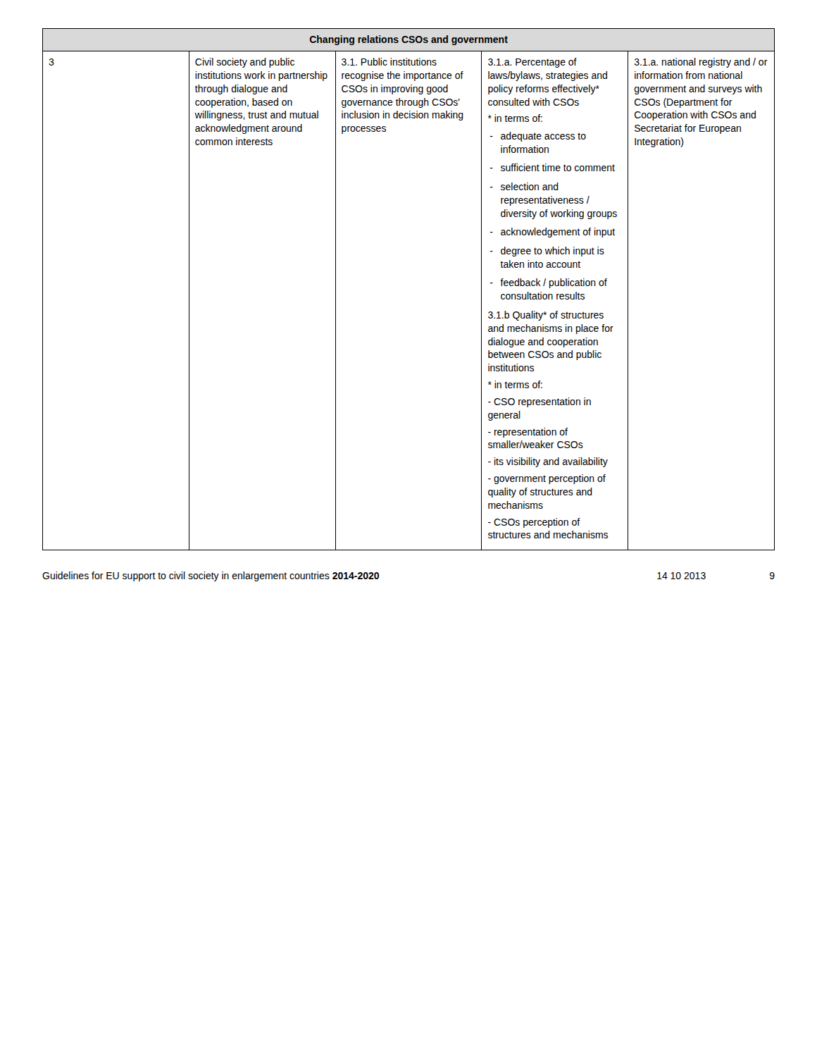| Changing relations CSOs and government |
| --- |
| 3 | Civil society and public institutions work in partnership through dialogue and cooperation, based on willingness, trust and mutual acknowledgment around common interests | 3.1. Public institutions recognise the importance of CSOs in improving good governance through CSOs' inclusion in decision making processes | 3.1.a. Percentage of laws/bylaws, strategies and policy reforms effectively* consulted with CSOs * in terms of: adequate access to information sufficient time to comment selection and representativeness / diversity of working groups acknowledgement of input degree to which input is taken into account feedback / publication of consultation results 3.1.b Quality* of structures and mechanisms in place for dialogue and cooperation between CSOs and public institutions * in terms of: - CSO representation in general - representation of smaller/weaker CSOs - its visibility and availability - government perception of quality of structures and mechanisms - CSOs perception of structures and mechanisms | 3.1.a. national registry and / or information from national government and surveys with CSOs (Department for Cooperation with CSOs and Secretariat for European Integration) |
Guidelines for EU support to civil society in enlargement countries 2014-2020
14 10 2013
9